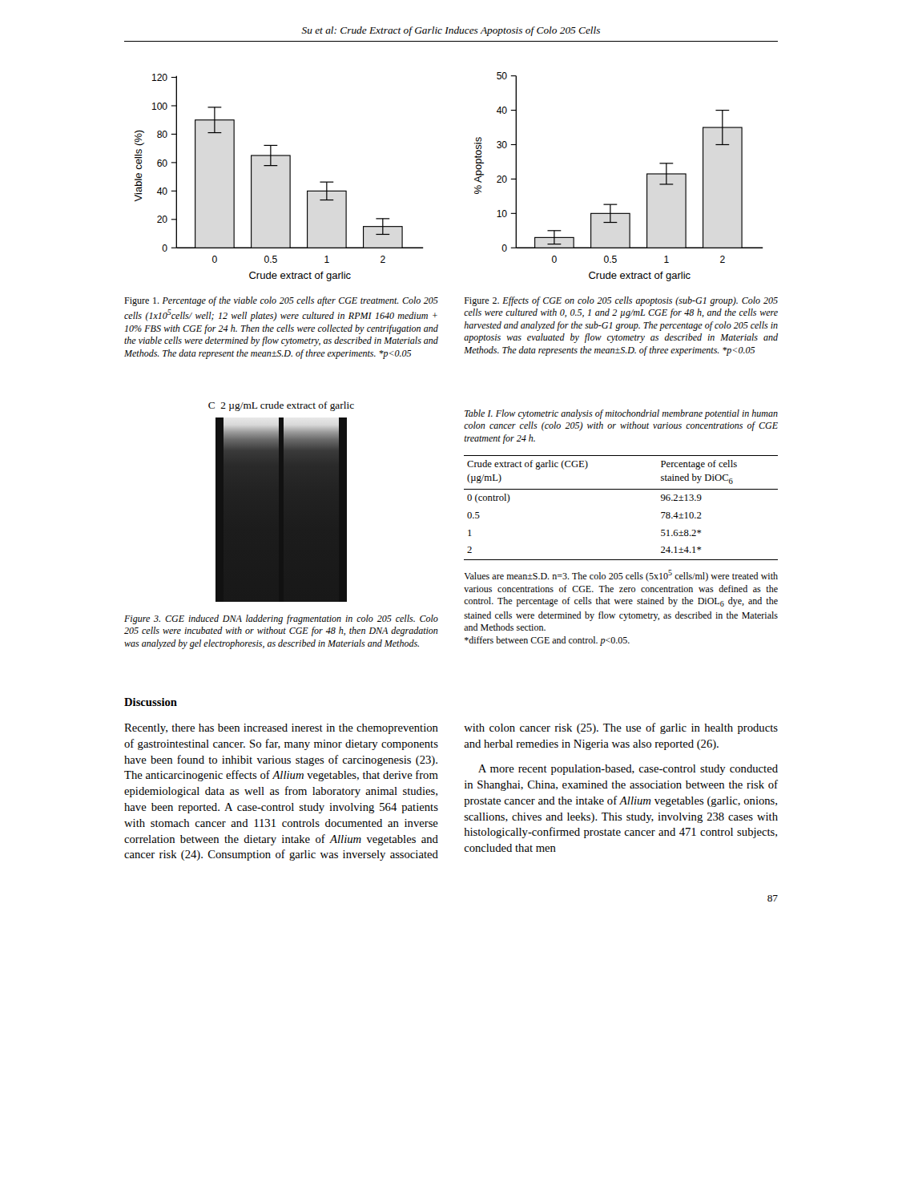Su et al: Crude Extract of Garlic Induces Apoptosis of Colo 205 Cells
0 20 40 60 80 100 120 Viable cells (%) 0 0.5 1 2 Crude extract of garlic
Figure 1. Percentage of the viable colo 205 cells after CGE treatment. Colo 205 cells (1x105cells/ well; 12 well plates) were cultured in RPMI 1640 medium + 10% FBS with CGE for 24 h. Then the cells were collected by centrifugation and the viable cells were determined by flow cytometry, as described in Materials and Methods. The data represent the mean±S.D. of three experiments. *p<0.05
0 10 20 30 40 50 % Apoptosis 0 0.5 1 2 Crude extract of garlic
Figure 2. Effects of CGE on colo 205 cells apoptosis (sub-G1 group). Colo 205 cells were cultured with 0, 0.5, 1 and 2 µg/mL CGE for 48 h, and the cells were harvested and analyzed for the sub-G1 group. The percentage of colo 205 cells in apoptosis was evaluated by flow cytometry as described in Materials and Methods. The data represents the mean±S.D. of three experiments. *p<0.05
C 2 µg/mL crude extract of garlic
Figure 3. CGE induced DNA laddering fragmentation in colo 205 cells. Colo 205 cells were incubated with or without CGE for 48 h, then DNA degradation was analyzed by gel electrophoresis, as described in Materials and Methods.
Table I. Flow cytometric analysis of mitochondrial membrane potential in human colon cancer cells (colo 205) with or without various concentrations of CGE treatment for 24 h.
| Crude extract of garlic (CGE) (µg/mL) | Percentage of cells stained by DiOC 6 |
| --- | --- |
| 0 (control) | 96.2±13.9 |
| 0.5 | 78.4±10.2 |
| 1 | 51.6±8.2* |
| 2 | 24.1±4.1* |
Values are mean±S.D. n=3. The colo 205 cells (5x105 cells/ml) were treated with various concentrations of CGE. The zero concentration was defined as the control. The percentage of cells that were stained by the DiOL6 dye, and the stained cells were determined by flow cytometry, as described in the Materials and Methods section.
*differs between CGE and control. p<0.05.
Discussion
Recently, there has been increased inerest in the chemoprevention of gastrointestinal cancer. So far, many minor dietary components have been found to inhibit various stages of carcinogenesis (23). The anticarcinogenic effects of Allium vegetables, that derive from epidemiological data as well as from laboratory animal studies, have been reported. A case-control study involving 564 patients with stomach cancer and 1131 controls documented an inverse correlation between the dietary intake of Allium vegetables and cancer risk (24). Consumption of garlic was inversely associated with colon cancer risk (25). The use of garlic in health products and herbal remedies in Nigeria was also reported (26).
A more recent population-based, case-control study conducted in Shanghai, China, examined the association between the risk of prostate cancer and the intake of Allium vegetables (garlic, onions, scallions, chives and leeks). This study, involving 238 cases with histologically-confirmed prostate cancer and 471 control subjects, concluded that men
87